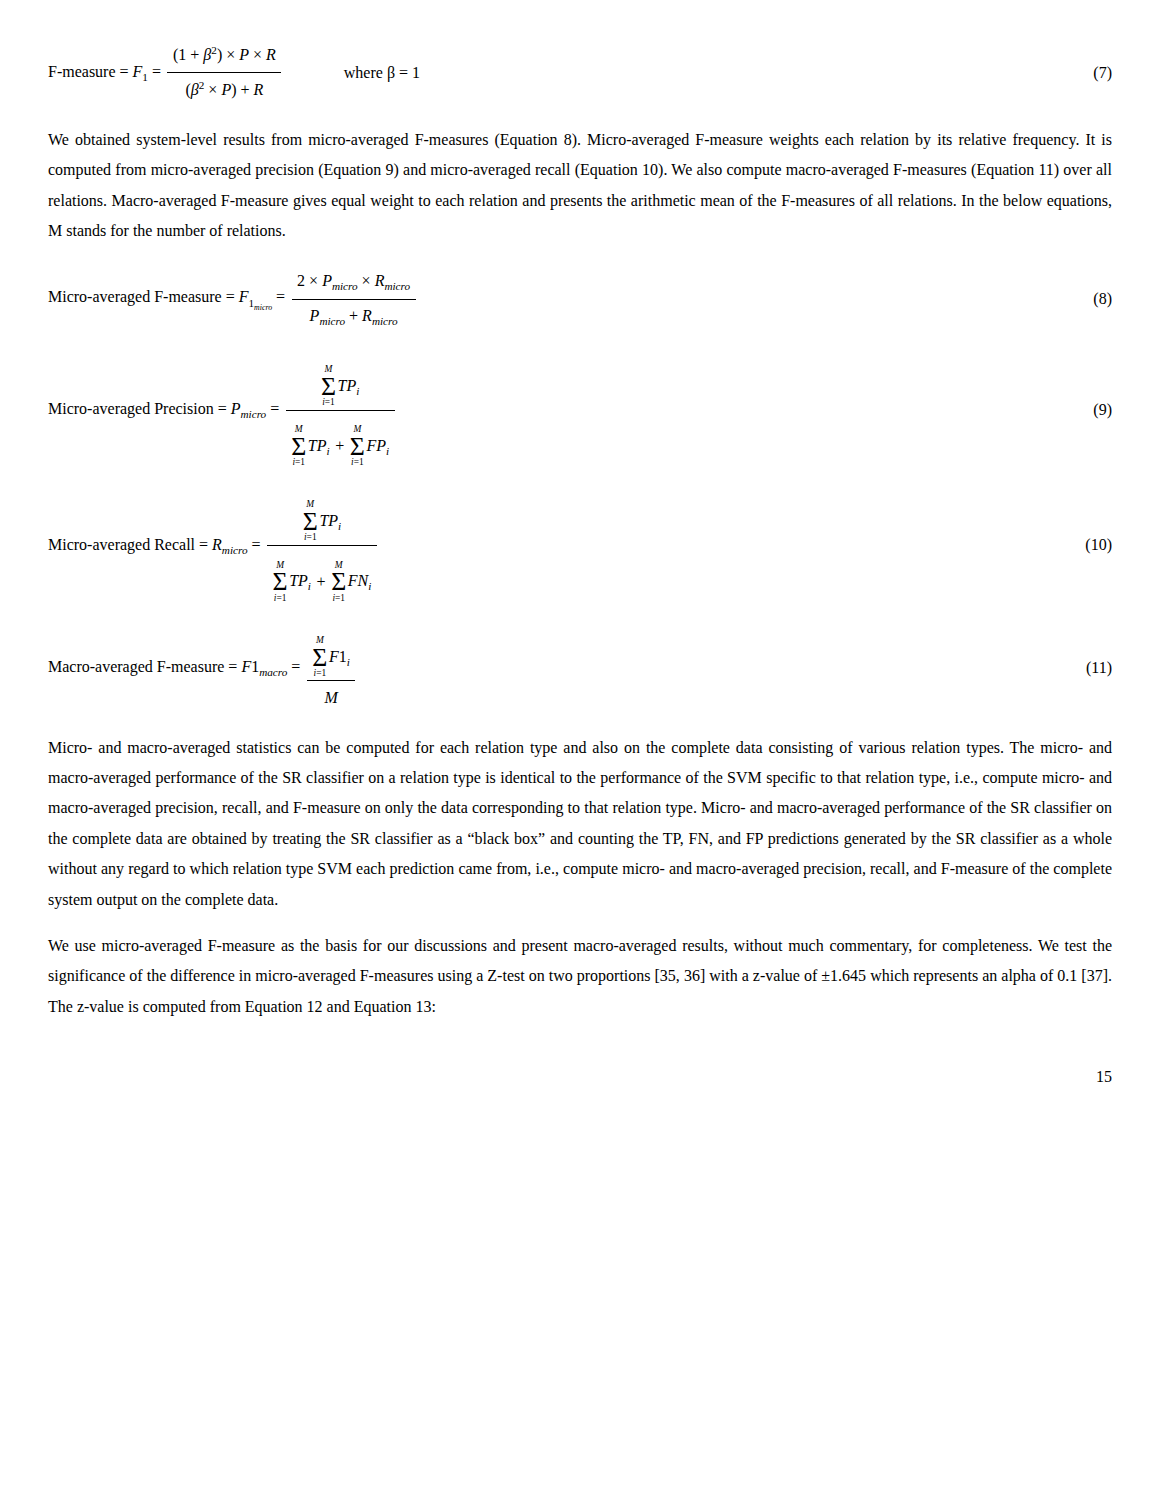F-measure = F1 = (1 + β2) × P × R (β2 × P) + R where β = 1 (7)
We obtained system-level results from micro-averaged F-measures (Equation 8). Micro-averaged F-measure weights each relation by its relative frequency. It is computed from micro-averaged precision (Equation 9) and micro-averaged recall (Equation 10). We also compute macro-averaged F-measures (Equation 11) over all relations. Macro-averaged F-measure gives equal weight to each relation and presents the arithmetic mean of the F-measures of all relations. In the below equations, M stands for the number of relations.
Micro-averaged F-measure = F1micro = 2 × Pmicro × Rmicro Pmicro + Rmicro (8)
Micro-averaged Precision = Pmicro = MΣi=1 TPi MΣi=1 TPi + MΣi=1 FPi (9)
Micro-averaged Recall = Rmicro = MΣi=1 TPi MΣi=1 TPi + MΣi=1 FNi (10)
Macro-averaged F-measure = F1macro = MΣi=1 F1i M (11)
Micro- and macro-averaged statistics can be computed for each relation type and also on the complete data consisting of various relation types. The micro- and macro-averaged performance of the SR classifier on a relation type is identical to the performance of the SVM specific to that relation type, i.e., compute micro- and macro-averaged precision, recall, and F-measure on only the data corresponding to that relation type. Micro- and macro-averaged performance of the SR classifier on the complete data are obtained by treating the SR classifier as a “black box” and counting the TP, FN, and FP predictions generated by the SR classifier as a whole without any regard to which relation type SVM each prediction came from, i.e., compute micro- and macro-averaged precision, recall, and F-measure of the complete system output on the complete data.
We use micro-averaged F-measure as the basis for our discussions and present macro-averaged results, without much commentary, for completeness. We test the significance of the difference in micro-averaged F-measures using a Z-test on two proportions [35, 36] with a z-value of ±1.645 which represents an alpha of 0.1 [37]. The z-value is computed from Equation 12 and Equation 13:
15